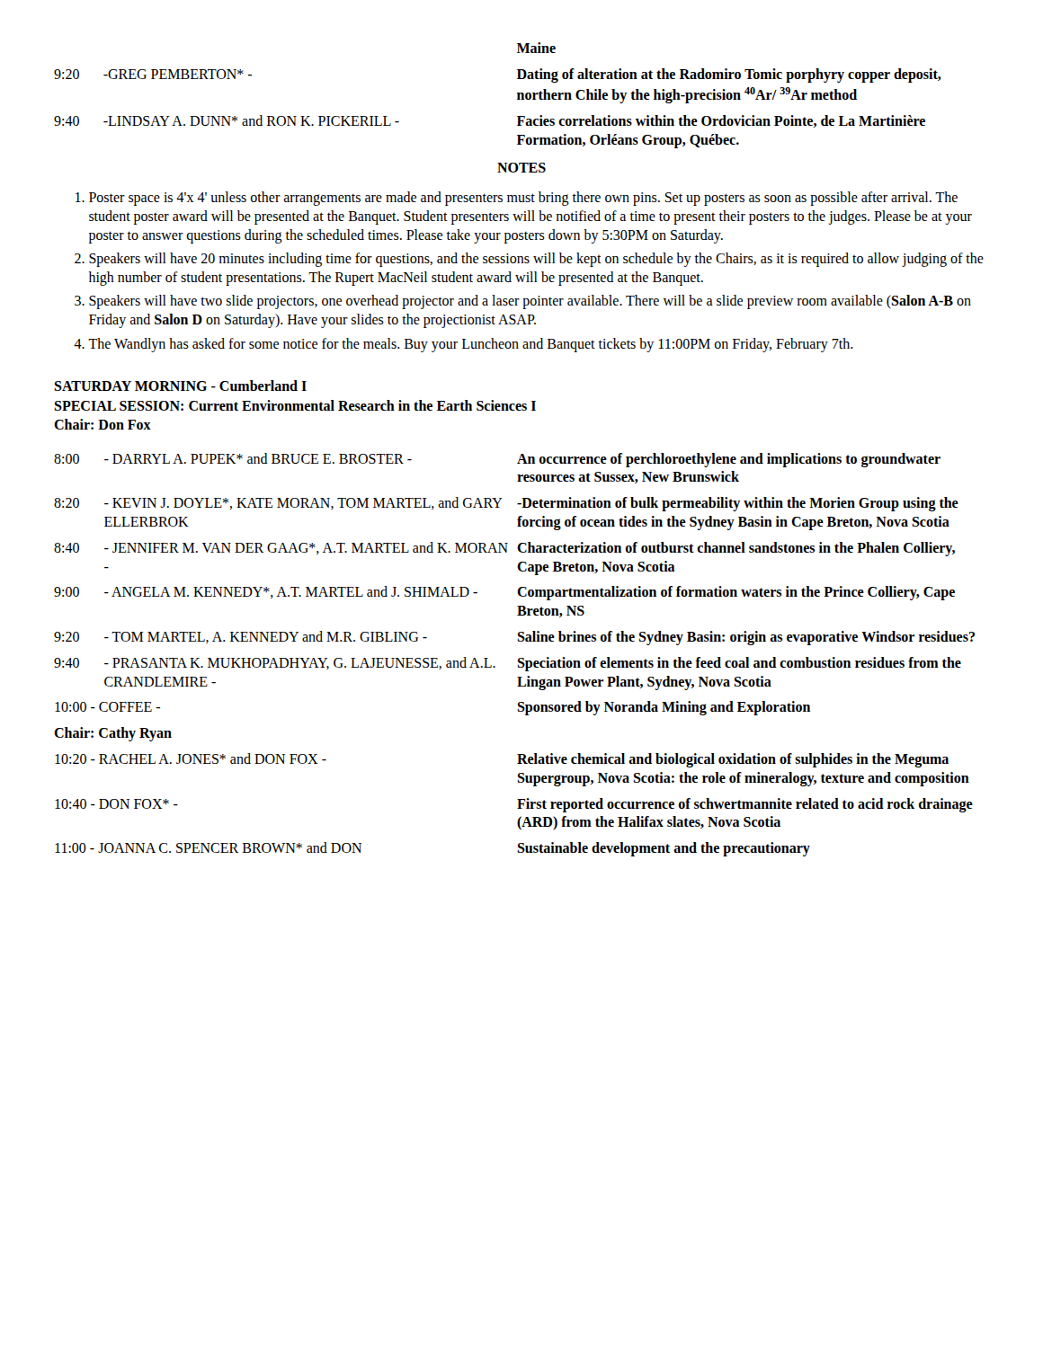| | | Maine |
| 9:20 | -GREG PEMBERTON* - | Dating of alteration at the Radomiro Tomic porphyry copper deposit, northern Chile by the high-precision 40 Ar/ 39 Ar method |
| 9:40 | -LINDSAY A. DUNN* and RON K. PICKERILL - | Facies correlations within the Ordovician Pointe, de La Martinière Formation, Orléans Group, Québec. |
NOTES
Poster space is 4'x 4' unless other arrangements are made and presenters must bring there own pins. Set up posters as soon as possible after arrival. The student poster award will be presented at the Banquet. Student presenters will be notified of a time to present their posters to the judges. Please be at your poster to answer questions during the scheduled times. Please take your posters down by 5:30PM on Saturday.
Speakers will have 20 minutes including time for questions, and the sessions will be kept on schedule by the Chairs, as it is required to allow judging of the high number of student presentations. The Rupert MacNeil student award will be presented at the Banquet.
Speakers will have two slide projectors, one overhead projector and a laser pointer available. There will be a slide preview room available (Salon A-B on Friday and Salon D on Saturday). Have your slides to the projectionist ASAP.
The Wandlyn has asked for some notice for the meals. Buy your Luncheon and Banquet tickets by 11:00PM on Friday, February 7th.
SATURDAY MORNING - Cumberland I
SPECIAL SESSION: Current Environmental Research in the Earth Sciences I
Chair: Don Fox
| 8:00 | - DARRYL A. PUPEK* and BRUCE E. BROSTER - | An occurrence of perchloroethylene and implications to groundwater resources at Sussex, New Brunswick |
| 8:20 | - KEVIN J. DOYLE*, KATE MORAN, TOM MARTEL, and GARY ELLERBROK | -Determination of bulk permeability within the Morien Group using the forcing of ocean tides in the Sydney Basin in Cape Breton, Nova Scotia |
| 8:40 | - JENNIFER M. VAN DER GAAG*, A.T. MARTEL and K. MORAN - | Characterization of outburst channel sandstones in the Phalen Colliery, Cape Breton, Nova Scotia |
| 9:00 | - ANGELA M. KENNEDY*, A.T. MARTEL and J. SHIMALD - | Compartmentalization of formation waters in the Prince Colliery, Cape Breton, NS |
| 9:20 | - TOM MARTEL, A. KENNEDY and M.R. GIBLING - | Saline brines of the Sydney Basin: origin as evaporative Windsor residues? |
| 9:40 | - PRASANTA K. MUKHOPADHYAY, G. LAJEUNESSE, and A.L. CRANDLEMIRE - | Speciation of elements in the feed coal and combustion residues from the Lingan Power Plant, Sydney, Nova Scotia |
| 10:00 - COFFEE - | Sponsored by Noranda Mining and Exploration |
| Chair: Cathy Ryan |
| 10:20 - RACHEL A. JONES* and DON FOX - | Relative chemical and biological oxidation of sulphides in the Meguma Supergroup, Nova Scotia: the role of mineralogy, texture and composition |
| 10:40 - DON FOX* - | First reported occurrence of schwertmannite related to acid rock drainage (ARD) from the Halifax slates, Nova Scotia |
| 11:00 - JOANNA C. SPENCER BROWN* and DON | Sustainable development and the precautionary |